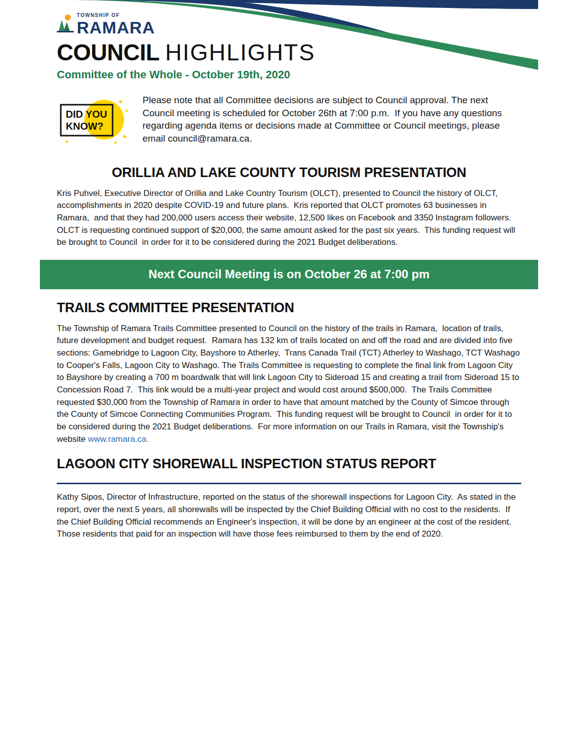TOWNSHIP OF RAMARA
COUNCIL HIGHLIGHTS
Committee of the Whole - October 19th, 2020
DID YOU KNOW?
Please note that all Committee decisions are subject to Council approval. The next Council meeting is scheduled for October 26th at 7:00 p.m. If you have any questions regarding agenda items or decisions made at Committee or Council meetings, please email council@ramara.ca.
Orillia and Lake County Tourism Presentation
Kris Puhvel, Executive Director of Orillia and Lake Country Tourism (OLCT), presented to Council the history of OLCT, accomplishments in 2020 despite COVID-19 and future plans. Kris reported that OLCT promotes 63 businesses in Ramara, and that they had 200,000 users access their website, 12,500 likes on Facebook and 3350 Instagram followers. OLCT is requesting continued support of $20,000, the same amount asked for the past six years. This funding request will be brought to Council in order for it to be considered during the 2021 Budget deliberations.
Next Council Meeting is on October 26 at 7:00 pm
Trails Committee Presentation
The Township of Ramara Trails Committee presented to Council on the history of the trails in Ramara, location of trails, future development and budget request. Ramara has 132 km of trails located on and off the road and are divided into five sections: Gamebridge to Lagoon City, Bayshore to Atherley, Trans Canada Trail (TCT) Atherley to Washago, TCT Washago to Cooper's Falls, Lagoon City to Washago. The Trails Committee is requesting to complete the final link from Lagoon City to Bayshore by creating a 700 m boardwalk that will link Lagoon City to Sideroad 15 and creating a trail from Sideroad 15 to Concession Road 7. This link would be a multi-year project and would cost around $500,000. The Trails Committee requested $30,000 from the Township of Ramara in order to have that amount matched by the County of Simcoe through the County of Simcoe Connecting Communities Program. This funding request will be brought to Council in order for it to be considered during the 2021 Budget deliberations. For more information on our Trails in Ramara, visit the Township's website www.ramara.ca.
Lagoon City Shorewall Inspection Status Report
Kathy Sipos, Director of Infrastructure, reported on the status of the shorewall inspections for Lagoon City. As stated in the report, over the next 5 years, all shorewalls will be inspected by the Chief Building Official with no cost to the residents. If the Chief Building Official recommends an Engineer's inspection, it will be done by an engineer at the cost of the resident. Those residents that paid for an inspection will have those fees reimbursed to them by the end of 2020.